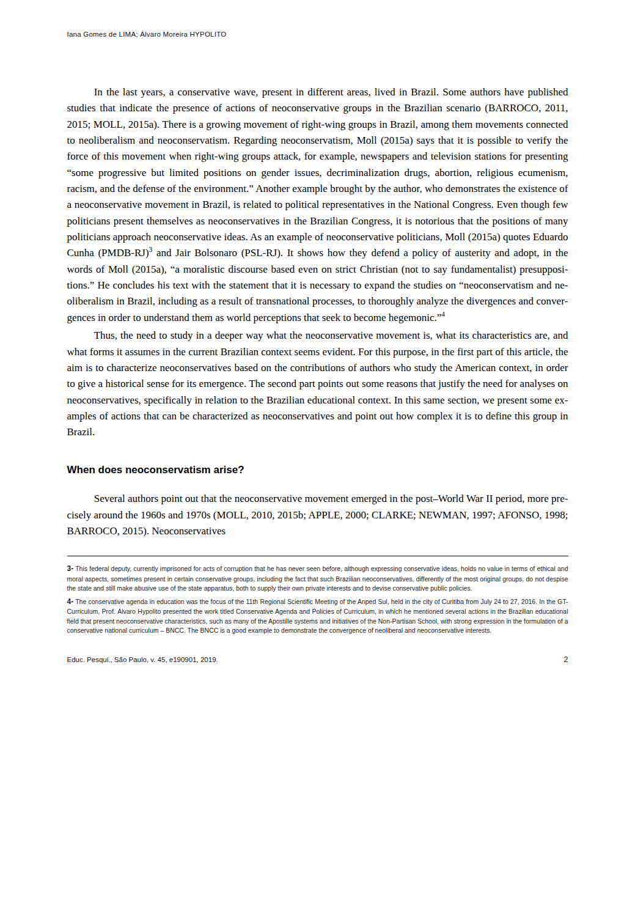Iana Gomes de LIMA; Álvaro Moreira HYPOLITO
In the last years, a conservative wave, present in different areas, lived in Brazil. Some authors have published studies that indicate the presence of actions of neoconservative groups in the Brazilian scenario (BARROCO, 2011, 2015; MOLL, 2015a). There is a growing movement of right-wing groups in Brazil, among them movements connected to neoliberalism and neoconservatism. Regarding neoconservatism, Moll (2015a) says that it is possible to verify the force of this movement when right-wing groups attack, for example, newspapers and television stations for presenting “some progressive but limited positions on gender issues, decriminalization drugs, abortion, religious ecumenism, racism, and the defense of the environment.” Another example brought by the author, who demonstrates the existence of a neoconservative movement in Brazil, is related to political representatives in the National Congress. Even though few politicians present themselves as neoconservatives in the Brazilian Congress, it is notorious that the positions of many politicians approach neoconservative ideas. As an example of neoconservative politicians, Moll (2015a) quotes Eduardo Cunha (PMDB-RJ)3 and Jair Bolsonaro (PSL-RJ). It shows how they defend a policy of austerity and adopt, in the words of Moll (2015a), “a moralistic discourse based even on strict Christian (not to say fundamentalist) presuppositions.” He concludes his text with the statement that it is necessary to expand the studies on “neoconservatism and neoliberalism in Brazil, including as a result of transnational processes, to thoroughly analyze the divergences and convergences in order to understand them as world perceptions that seek to become hegemonic.”4
Thus, the need to study in a deeper way what the neoconservative movement is, what its characteristics are, and what forms it assumes in the current Brazilian context seems evident. For this purpose, in the first part of this article, the aim is to characterize neoconservatives based on the contributions of authors who study the American context, in order to give a historical sense for its emergence. The second part points out some reasons that justify the need for analyses on neoconservatives, specifically in relation to the Brazilian educational context. In this same section, we present some examples of actions that can be characterized as neoconservatives and point out how complex it is to define this group in Brazil.
When does neoconservatism arise?
Several authors point out that the neoconservative movement emerged in the post–World War II period, more precisely around the 1960s and 1970s (MOLL, 2010, 2015b; APPLE, 2000; CLARKE; NEWMAN, 1997; AFONSO, 1998; BARROCO, 2015). Neoconservatives
3- This federal deputy, currently imprisoned for acts of corruption that he has never seen before, although expressing conservative ideas, holds no value in terms of ethical and moral aspects, sometimes present in certain conservative groups, including the fact that such Brazilian neoconservatives, differently of the most original groups, do not despise the state and still make abusive use of the state apparatus, both to supply their own private interests and to devise conservative public policies.
4- The conservative agenda in education was the focus of the 11th Regional Scientific Meeting of the Anped Sul, held in the city of Curitiba from July 24 to 27, 2016. In the GT-Curriculum, Prof. Álvaro Hypolito presented the work titled Conservative Agenda and Policies of Curriculum, in which he mentioned several actions in the Brazilian educational field that present neoconservative characteristics, such as many of the Apostille systems and initiatives of the Non-Partisan School, with strong expression in the formulation of a conservative national curriculum – BNCC. The BNCC is a good example to demonstrate the convergence of neoliberal and neoconservative interests.
Educ. Pesqui., São Paulo, v. 45, e190901, 2019. 2